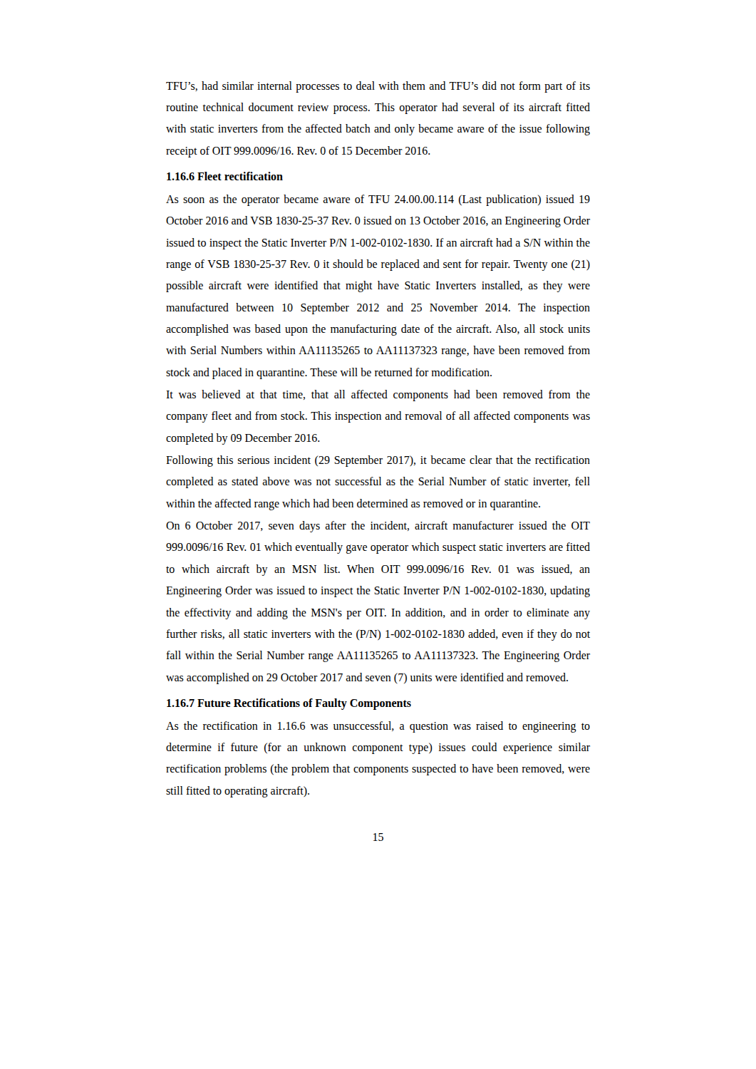TFU’s, had similar internal processes to deal with them and TFU’s did not form part of its routine technical document review process. This operator had several of its aircraft fitted with static inverters from the affected batch and only became aware of the issue following receipt of OIT 999.0096/16. Rev. 0 of 15 December 2016.
1.16.6 Fleet rectification
As soon as the operator became aware of TFU 24.00.00.114 (Last publication) issued 19 October 2016 and VSB 1830-25-37 Rev. 0 issued on 13 October 2016, an Engineering Order issued to inspect the Static Inverter P/N 1-002-0102-1830. If an aircraft had a S/N within the range of VSB 1830-25-37 Rev. 0 it should be replaced and sent for repair. Twenty one (21) possible aircraft were identified that might have Static Inverters installed, as they were manufactured between 10 September 2012 and 25 November 2014. The inspection accomplished was based upon the manufacturing date of the aircraft. Also, all stock units with Serial Numbers within AA11135265 to AA11137323 range, have been removed from stock and placed in quarantine. These will be returned for modification.
It was believed at that time, that all affected components had been removed from the company fleet and from stock. This inspection and removal of all affected components was completed by 09 December 2016.
Following this serious incident (29 September 2017), it became clear that the rectification completed as stated above was not successful as the Serial Number of static inverter, fell within the affected range which had been determined as removed or in quarantine.
On 6 October 2017, seven days after the incident, aircraft manufacturer issued the OIT 999.0096/16 Rev. 01 which eventually gave operator which suspect static inverters are fitted to which aircraft by an MSN list. When OIT 999.0096/16 Rev. 01 was issued, an Engineering Order was issued to inspect the Static Inverter P/N 1-002-0102-1830, updating the effectivity and adding the MSN's per OIT. In addition, and in order to eliminate any further risks, all static inverters with the (P/N) 1-002-0102-1830 added, even if they do not fall within the Serial Number range AA11135265 to AA11137323. The Engineering Order was accomplished on 29 October 2017 and seven (7) units were identified and removed.
1.16.7 Future Rectifications of Faulty Components
As the rectification in 1.16.6 was unsuccessful, a question was raised to engineering to determine if future (for an unknown component type) issues could experience similar rectification problems (the problem that components suspected to have been removed, were still fitted to operating aircraft).
15